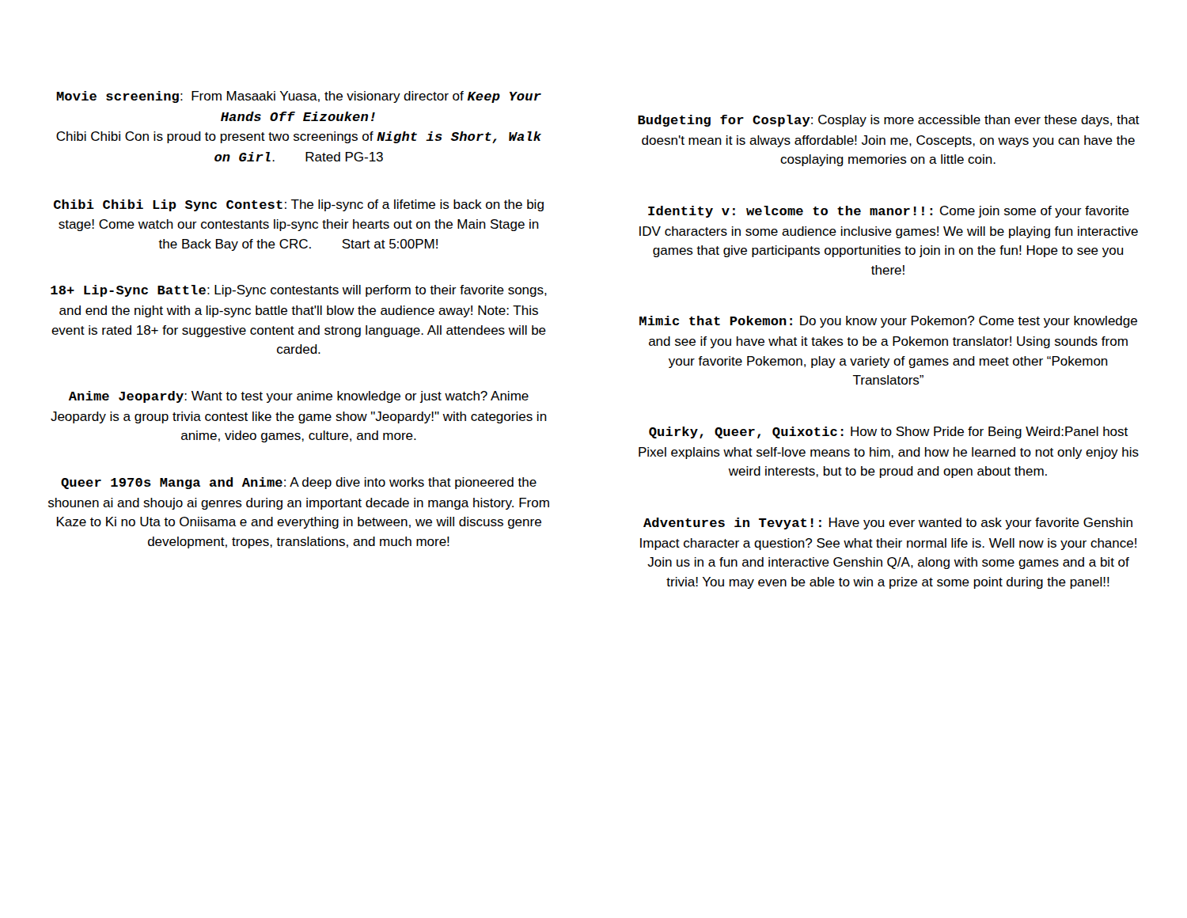Movie screening: From Masaaki Yuasa, the visionary director of Keep Your Hands Off Eizouken!
Chibi Chibi Con is proud to present two screenings of Night is Short, Walk on Girl. Rated PG-13
Chibi Chibi Lip Sync Contest: The lip-sync of a lifetime is back on the big stage! Come watch our contestants lip-sync their hearts out on the Main Stage in the Back Bay of the CRC. Start at 5:00PM!
18+ Lip-Sync Battle: Lip-Sync contestants will perform to their favorite songs, and end the night with a lip-sync battle that'll blow the audience away! Note: This event is rated 18+ for suggestive content and strong language. All attendees will be carded.
Anime Jeopardy: Want to test your anime knowledge or just watch? Anime Jeopardy is a group trivia contest like the game show "Jeopardy!" with categories in anime, video games, culture, and more.
Queer 1970s Manga and Anime: A deep dive into works that pioneered the shounen ai and shoujo ai genres during an important decade in manga history. From Kaze to Ki no Uta to Oniisama e and everything in between, we will discuss genre development, tropes, translations, and much more!
Budgeting for Cosplay: Cosplay is more accessible than ever these days, that doesn't mean it is always affordable! Join me, Coscepts, on ways you can have the cosplaying memories on a little coin.
Identity v: welcome to the manor!!: Come join some of your favorite IDV characters in some audience inclusive games! We will be playing fun interactive games that give participants opportunities to join in on the fun! Hope to see you there!
Mimic that Pokemon: Do you know your Pokemon? Come test your knowledge and see if you have what it takes to be a Pokemon translator! Using sounds from your favorite Pokemon, play a variety of games and meet other “Pokemon Translators”
Quirky, Queer, Quixotic: How to Show Pride for Being Weird:Panel host Pixel explains what self-love means to him, and how he learned to not only enjoy his weird interests, but to be proud and open about them.
Adventures in Tevyat!: Have you ever wanted to ask your favorite Genshin Impact character a question? See what their normal life is. Well now is your chance! Join us in a fun and interactive Genshin Q/A, along with some games and a bit of trivia! You may even be able to win a prize at some point during the panel!!